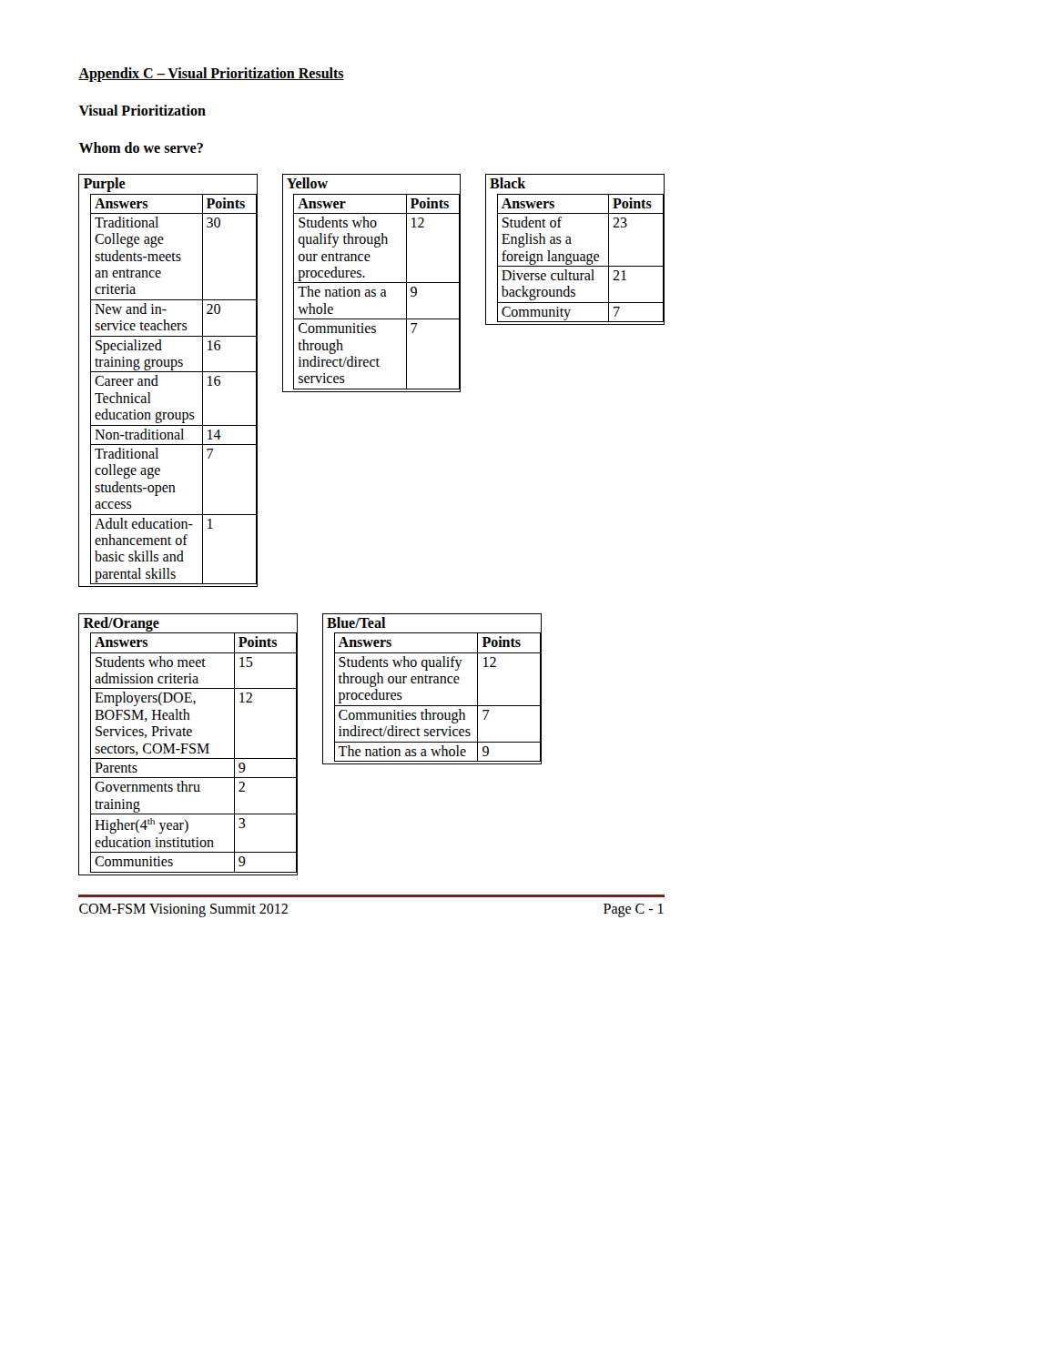Appendix C – Visual Prioritization Results
Visual Prioritization
Whom do we serve?
| Purple |
| / Answers / Points / / --- / --- / / Traditional College age students-meets an entrance criteria / 30 / / New and in-service teachers / 20 / / Specialized training groups / 16 / / Career and Technical education groups / 16 / / Non-traditional / 14 / / Traditional college age students-open access / 7 / / Adult education-enhancement of basic skills and parental skills / 1 / |
| Yellow |
| / Answer / Points / / --- / --- / / Students who qualify through our entrance procedures. / 12 / / The nation as a whole / 9 / / Communities through indirect/direct services / 7 / |
| Black |
| / Answers / Points / / --- / --- / / Student of English as a foreign language / 23 / / Diverse cultural backgrounds / 21 / / Community / 7 / |
| Red/Orange |
| / Answers / Points / / --- / --- / / Students who meet admission criteria / 15 / / Employers(DOE, BOFSM, Health Services, Private sectors, COM-FSM / 12 / / Parents / 9 / / Governments thru training / 2 / / Higher(4 th year) education institution / 3 / / Communities / 9 / |
| Blue/Teal |
| / Answers / Points / / --- / --- / / Students who qualify through our entrance procedures / 12 / / Communities through indirect/direct services / 7 / / The nation as a whole / 9 / |
COM-FSM Visioning Summit 2012 Page C - 1